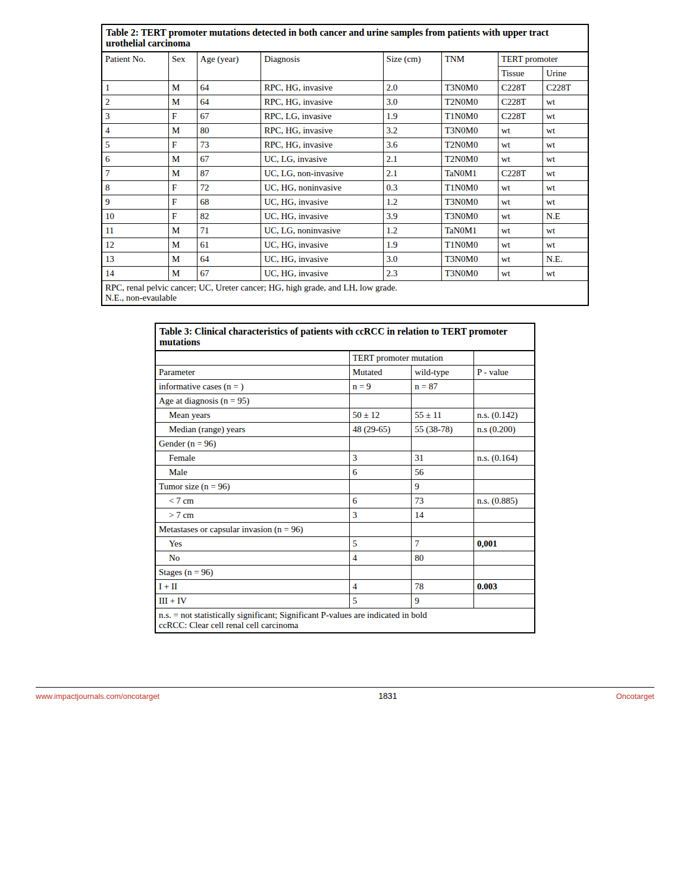Table 2: TERT promoter mutations detected in both cancer and urine samples from patients with upper tract urothelial carcinoma
| Patient No. | Sex | Age (year) | Diagnosis | Size (cm) | TNM | TERT promoter |
| --- | --- | --- | --- | --- | --- | --- |
| Tissue | Urine |
| 1 | M | 64 | RPC, HG, invasive | 2.0 | T3N0M0 | C228T | C228T |
| 2 | M | 64 | RPC, HG, invasive | 3.0 | T2N0M0 | C228T | wt |
| 3 | F | 67 | RPC, LG, invasive | 1.9 | T1N0M0 | C228T | wt |
| 4 | M | 80 | RPC, HG, invasive | 3.2 | T3N0M0 | wt | wt |
| 5 | F | 73 | RPC, HG, invasive | 3.6 | T2N0M0 | wt | wt |
| 6 | M | 67 | UC, LG, invasive | 2.1 | T2N0M0 | wt | wt |
| 7 | M | 87 | UC, LG, non-invasive | 2.1 | TaN0M1 | C228T | wt |
| 8 | F | 72 | UC, HG, noninvasive | 0.3 | T1N0M0 | wt | wt |
| 9 | F | 68 | UC, HG, invasive | 1.2 | T3N0M0 | wt | wt |
| 10 | F | 82 | UC, HG, invasive | 3.9 | T3N0M0 | wt | N.E |
| 11 | M | 71 | UC, LG, noninvasive | 1.2 | TaN0M1 | wt | wt |
| 12 | M | 61 | UC, HG, invasive | 1.9 | T1N0M0 | wt | wt |
| 13 | M | 64 | UC, HG, invasive | 3.0 | T3N0M0 | wt | N.E. |
| 14 | M | 67 | UC, HG, invasive | 2.3 | T3N0M0 | wt | wt |
| RPC, renal pelvic cancer; UC, Ureter cancer; HG, high grade, and LH, low grade. N.E., non-evaulable |
Table 3: Clinical characteristics of patients with ccRCC in relation to TERT promoter mutations
| | TERT promoter mutation | |
| --- | --- | --- |
| Parameter | Mutated | wild-type | P - value |
| informative cases (n = ) | n = 9 | n = 87 | |
| Age at diagnosis (n = 95) | | | |
| Mean years | 50 ± 12 | 55 ± 11 | n.s. (0.142) |
| Median (range) years | 48 (29-65) | 55 (38-78) | n.s (0.200) |
| Gender (n = 96) | | | |
| Female | 3 | 31 | n.s. (0.164) |
| Male | 6 | 56 | |
| Tumor size (n = 96) | | 9 | |
| < 7 cm | 6 | 73 | n.s. (0.885) |
| > 7 cm | 3 | 14 | |
| Metastases or capsular invasion (n = 96) | | | |
| Yes | 5 | 7 | 0,001 |
| No | 4 | 80 | |
| Stages (n = 96) | | | |
| I + II | 4 | 78 | 0.003 |
| III + IV | 5 | 9 | |
| n.s. = not statistically significant; Significant P-values are indicated in bold ccRCC: Clear cell renal cell carcinoma |
www.impactjournals.com/oncotarget 1831 Oncotarget